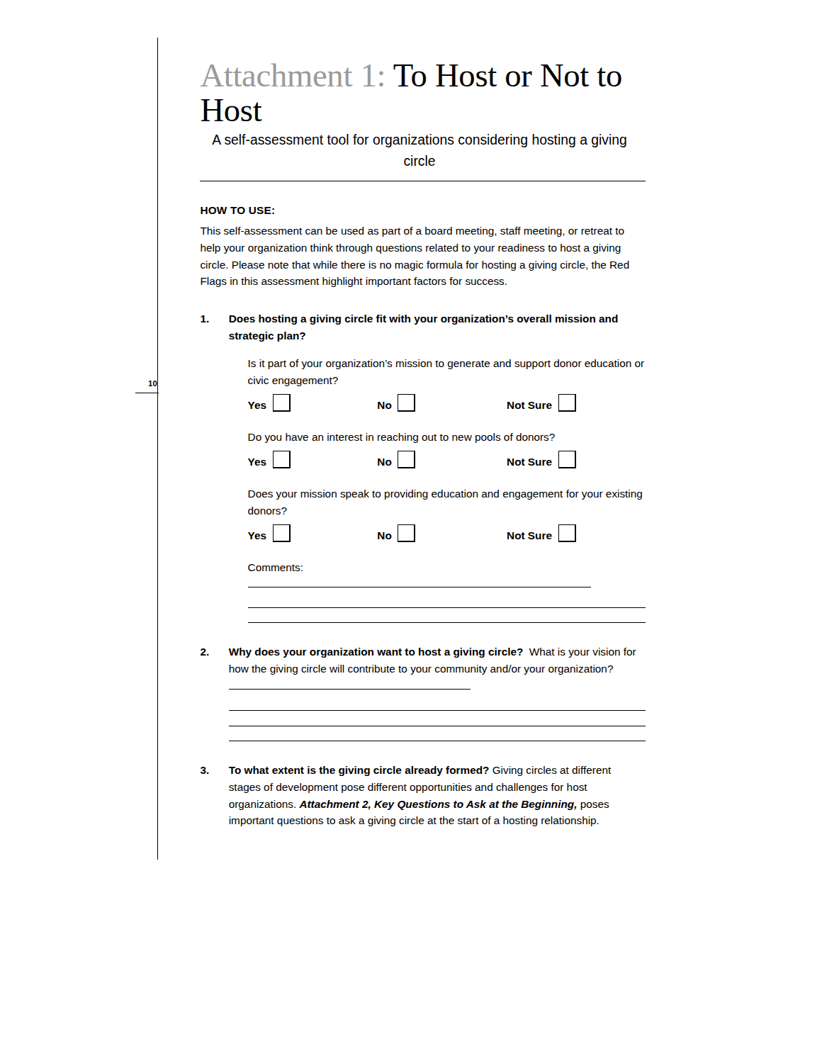10
Attachment 1: To Host or Not to Host
A self-assessment tool for organizations considering hosting a giving circle
HOW TO USE:
This self-assessment can be used as part of a board meeting, staff meeting, or retreat to help your organization think through questions related to your readiness to host a giving circle. Please note that while there is no magic formula for hosting a giving circle, the Red Flags in this assessment highlight important factors for success.
Does hosting a giving circle fit with your organization’s overall mission and strategic plan?
Is it part of your organization’s mission to generate and support donor education or civic engagement?
Yes No Not Sure
Do you have an interest in reaching out to new pools of donors?
Yes No Not Sure
Does your mission speak to providing education and engagement for your existing donors?
Yes No Not Sure
Comments:
Why does your organization want to host a giving circle? What is your vision for how the giving circle will contribute to your community and/or your organization?
To what extent is the giving circle already formed? Giving circles at different stages of development pose different opportunities and challenges for host organizations. Attachment 2, Key Questions to Ask at the Beginning, poses important questions to ask a giving circle at the start of a hosting relationship.